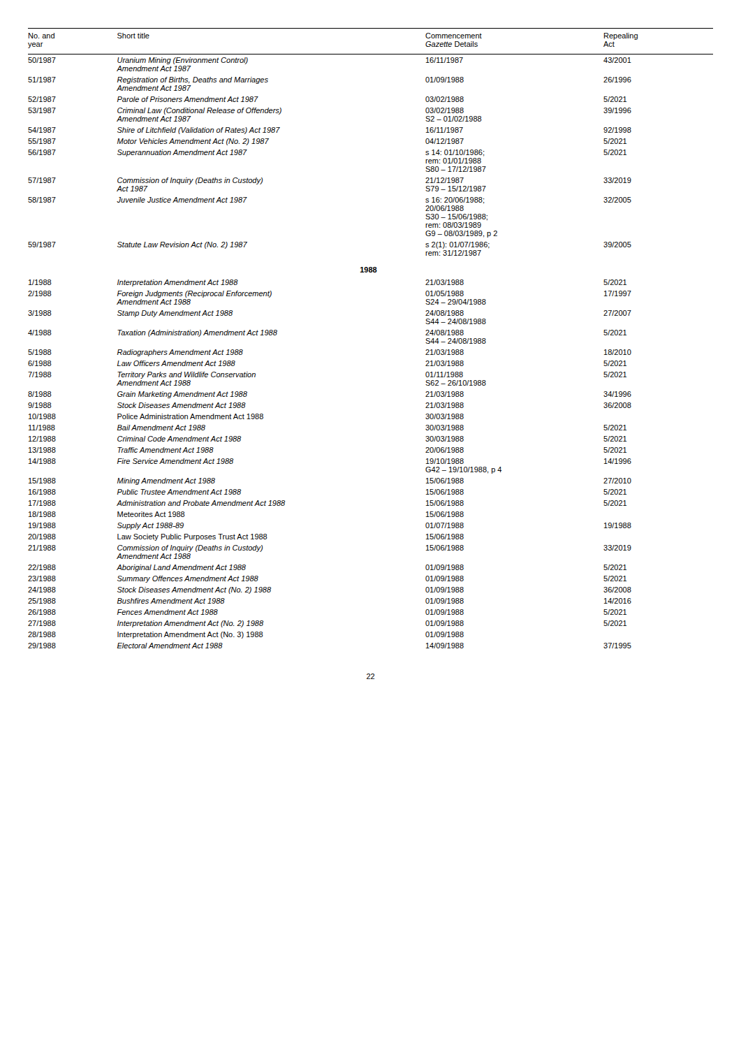| No. and year | Short title | Commencement Gazette Details | Repealing Act |
| --- | --- | --- | --- |
| 50/1987 | Uranium Mining (Environment Control) Amendment Act 1987 | 16/11/1987 | 43/2001 |
| 51/1987 | Registration of Births, Deaths and Marriages Amendment Act 1987 | 01/09/1988 | 26/1996 |
| 52/1987 | Parole of Prisoners Amendment Act 1987 | 03/02/1988 | 5/2021 |
| 53/1987 | Criminal Law (Conditional Release of Offenders) Amendment Act 1987 | 03/02/1988 S2 – 01/02/1988 | 39/1996 |
| 54/1987 | Shire of Litchfield (Validation of Rates) Act 1987 | 16/11/1987 | 92/1998 |
| 55/1987 | Motor Vehicles Amendment Act (No. 2) 1987 | 04/12/1987 | 5/2021 |
| 56/1987 | Superannuation Amendment Act 1987 | s 14: 01/10/1986; rem: 01/01/1988 S80 – 17/12/1987 | 5/2021 |
| 57/1987 | Commission of Inquiry (Deaths in Custody) Act 1987 | 21/12/1987 S79 – 15/12/1987 | 33/2019 |
| 58/1987 | Juvenile Justice Amendment Act 1987 | s 16: 20/06/1988; 20/06/1988 S30 – 15/06/1988; rem: 08/03/1989 G9 – 08/03/1989, p 2 | 32/2005 |
| 59/1987 | Statute Law Revision Act (No. 2) 1987 | s 2(1): 01/07/1986; rem: 31/12/1987 | 39/2005 |
| 1988 |
| 1/1988 | Interpretation Amendment Act 1988 | 21/03/1988 | 5/2021 |
| 2/1988 | Foreign Judgments (Reciprocal Enforcement) Amendment Act 1988 | 01/05/1988 S24 – 29/04/1988 | 17/1997 |
| 3/1988 | Stamp Duty Amendment Act 1988 | 24/08/1988 S44 – 24/08/1988 | 27/2007 |
| 4/1988 | Taxation (Administration) Amendment Act 1988 | 24/08/1988 S44 – 24/08/1988 | 5/2021 |
| 5/1988 | Radiographers Amendment Act 1988 | 21/03/1988 | 18/2010 |
| 6/1988 | Law Officers Amendment Act 1988 | 21/03/1988 | 5/2021 |
| 7/1988 | Territory Parks and Wildlife Conservation Amendment Act 1988 | 01/11/1988 S62 – 26/10/1988 | 5/2021 |
| 8/1988 | Grain Marketing Amendment Act 1988 | 21/03/1988 | 34/1996 |
| 9/1988 | Stock Diseases Amendment Act 1988 | 21/03/1988 | 36/2008 |
| 10/1988 | Police Administration Amendment Act 1988 | 30/03/1988 | |
| 11/1988 | Bail Amendment Act 1988 | 30/03/1988 | 5/2021 |
| 12/1988 | Criminal Code Amendment Act 1988 | 30/03/1988 | 5/2021 |
| 13/1988 | Traffic Amendment Act 1988 | 20/06/1988 | 5/2021 |
| 14/1988 | Fire Service Amendment Act 1988 | 19/10/1988 G42 – 19/10/1988, p 4 | 14/1996 |
| 15/1988 | Mining Amendment Act 1988 | 15/06/1988 | 27/2010 |
| 16/1988 | Public Trustee Amendment Act 1988 | 15/06/1988 | 5/2021 |
| 17/1988 | Administration and Probate Amendment Act 1988 | 15/06/1988 | 5/2021 |
| 18/1988 | Meteorites Act 1988 | 15/06/1988 | |
| 19/1988 | Supply Act 1988-89 | 01/07/1988 | 19/1988 |
| 20/1988 | Law Society Public Purposes Trust Act 1988 | 15/06/1988 | |
| 21/1988 | Commission of Inquiry (Deaths in Custody) Amendment Act 1988 | 15/06/1988 | 33/2019 |
| 22/1988 | Aboriginal Land Amendment Act 1988 | 01/09/1988 | 5/2021 |
| 23/1988 | Summary Offences Amendment Act 1988 | 01/09/1988 | 5/2021 |
| 24/1988 | Stock Diseases Amendment Act (No. 2) 1988 | 01/09/1988 | 36/2008 |
| 25/1988 | Bushfires Amendment Act 1988 | 01/09/1988 | 14/2016 |
| 26/1988 | Fences Amendment Act 1988 | 01/09/1988 | 5/2021 |
| 27/1988 | Interpretation Amendment Act (No. 2) 1988 | 01/09/1988 | 5/2021 |
| 28/1988 | Interpretation Amendment Act (No. 3) 1988 | 01/09/1988 | |
| 29/1988 | Electoral Amendment Act 1988 | 14/09/1988 | 37/1995 |
22